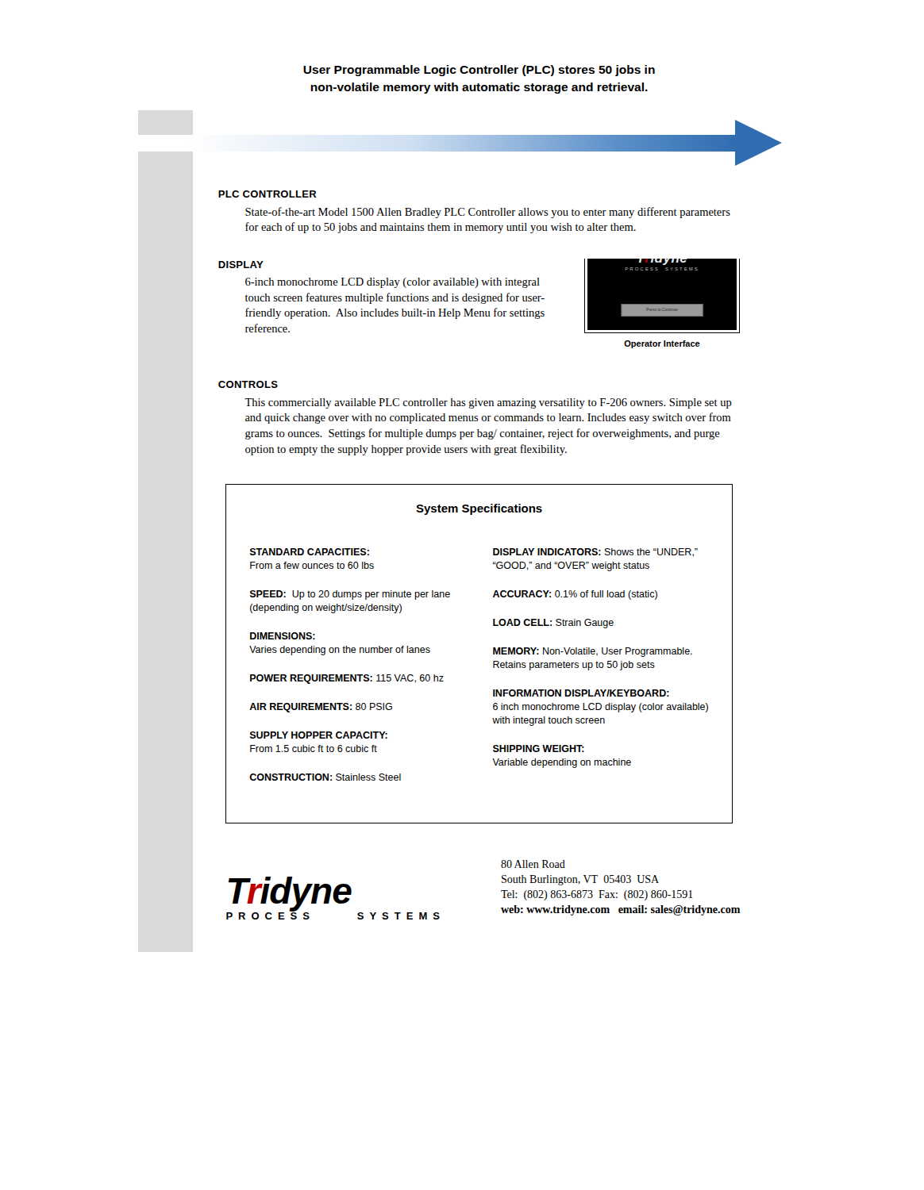User Programmable Logic Controller (PLC) stores 50 jobs in
non-volatile memory with automatic storage and retrieval.
PLC CONTROLLER
State-of-the-art Model 1500 Allen Bradley PLC Controller allows you to enter many different parameters for each of up to 50 jobs and maintains them in memory until you wish to alter them.
Tridyne
PROCESS SYSTEMS
Press to Continue
Operator Interface
DISPLAY
6-inch monochrome LCD display (color available) with integral touch screen features multiple functions and is designed for user-friendly operation. Also includes built-in Help Menu for settings reference.
CONTROLS
This commercially available PLC controller has given amazing versatility to F-206 owners. Simple set up and quick change over with no complicated menus or commands to learn. Includes easy switch over from grams to ounces. Settings for multiple dumps per bag/ container, reject for overweighments, and purge option to empty the supply hopper provide users with great flexibility.
System Specifications
STANDARD CAPACITIES:
From a few ounces to 60 lbs
SPEED: Up to 20 dumps per minute per lane (depending on weight/size/density)
DIMENSIONS:
Varies depending on the number of lanes
POWER REQUIREMENTS: 115 VAC, 60 hz
AIR REQUIREMENTS: 80 PSIG
SUPPLY HOPPER CAPACITY:
From 1.5 cubic ft to 6 cubic ft
CONSTRUCTION: Stainless Steel
DISPLAY INDICATORS: Shows the “UNDER,” “GOOD,” and “OVER” weight status
ACCURACY: 0.1% of full load (static)
LOAD CELL: Strain Gauge
MEMORY: Non-Volatile, User Programmable. Retains parameters up to 50 job sets
INFORMATION DISPLAY/KEYBOARD:
6 inch monochrome LCD display (color available) with integral touch screen
SHIPPING WEIGHT:
Variable depending on machine
Tridyne
PROCESSSYSTEMS
80 Allen Road
South Burlington, VT 05403 USA
Tel: (802) 863-6873 Fax: (802) 860-1591
web: www.tridyne.com email: sales@tridyne.com